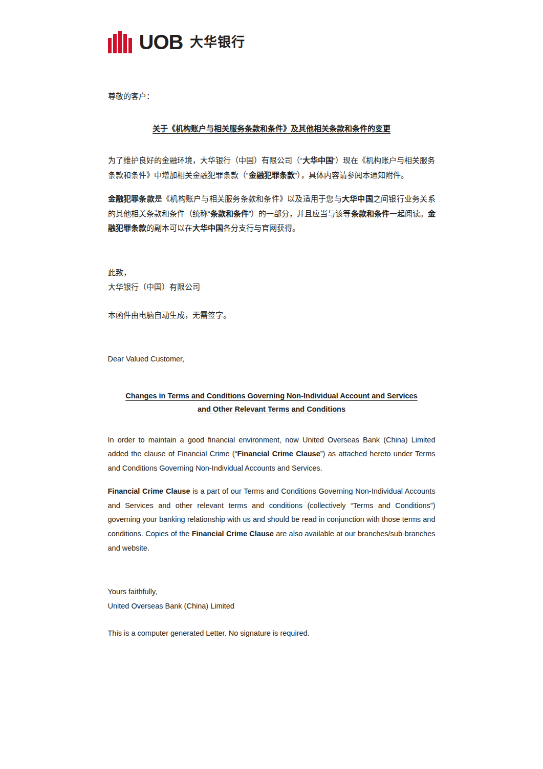UOB
大华银行
尊敬的客户：
关于《机构账户与相关服务条款和条件》及其他相关条款和条件的变更
为了维护良好的金融环境，大华银行（中国）有限公司（“大华中国”）现在《机构账户与相关服务条款和条件》中增加相关金融犯罪条款（“金融犯罪条款”），具体内容请参阅本通知附件。
金融犯罪条款是《机构账户与相关服务条款和条件》以及适用于您与大华中国之间银行业务关系的其他相关条款和条件（统称“条款和条件”）的一部分，并且应当与该等条款和条件一起阅读。金融犯罪条款的副本可以在大华中国各分支行与官网获得。
此致，
大华银行（中国）有限公司
本函件由电脑自动生成，无需签字。
Dear Valued Customer,
Changes in Terms and Conditions Governing Non-Individual Account and Services and Other Relevant Terms and Conditions
In order to maintain a good financial environment, now United Overseas Bank (China) Limited added the clause of Financial Crime (“Financial Crime Clause”) as attached hereto under Terms and Conditions Governing Non-Individual Accounts and Services.
Financial Crime Clause is a part of our Terms and Conditions Governing Non-Individual Accounts and Services and other relevant terms and conditions (collectively “Terms and Conditions”) governing your banking relationship with us and should be read in conjunction with those terms and conditions. Copies of the Financial Crime Clause are also available at our branches/sub-branches and website.
Yours faithfully,
United Overseas Bank (China) Limited
This is a computer generated Letter. No signature is required.